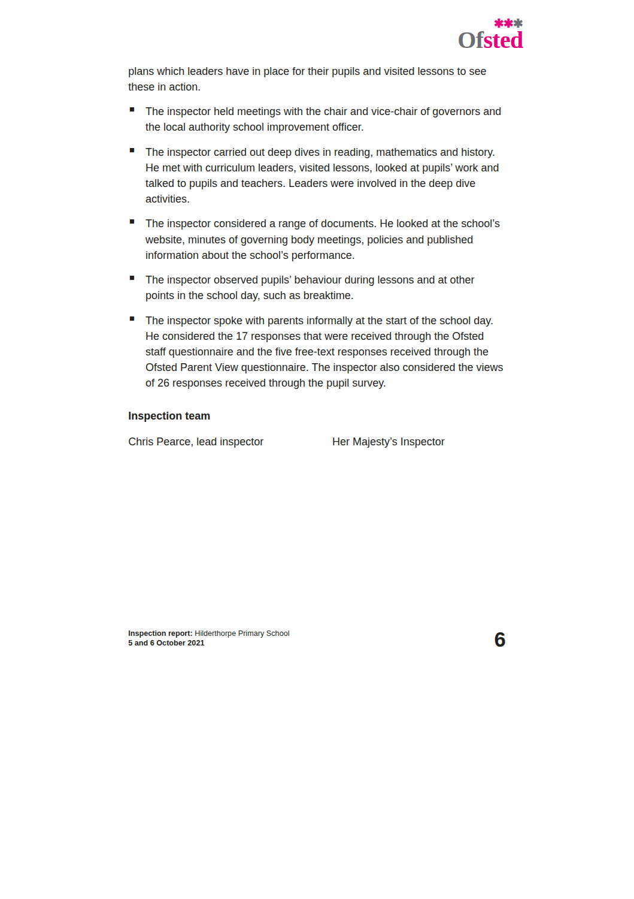✱✱✱
Ofsted
plans which leaders have in place for their pupils and visited lessons to see these in action.
The inspector held meetings with the chair and vice-chair of governors and the local authority school improvement officer.
The inspector carried out deep dives in reading, mathematics and history. He met with curriculum leaders, visited lessons, looked at pupils’ work and talked to pupils and teachers. Leaders were involved in the deep dive activities.
The inspector considered a range of documents. He looked at the school’s website, minutes of governing body meetings, policies and published information about the school’s performance.
The inspector observed pupils’ behaviour during lessons and at other points in the school day, such as breaktime.
The inspector spoke with parents informally at the start of the school day. He considered the 17 responses that were received through the Ofsted staff questionnaire and the five free-text responses received through the Ofsted Parent View questionnaire. The inspector also considered the views of 26 responses received through the pupil survey.
Inspection team
Chris Pearce, lead inspector
Her Majesty’s Inspector
Inspection report: Hilderthorpe Primary School
5 and 6 October 2021
6